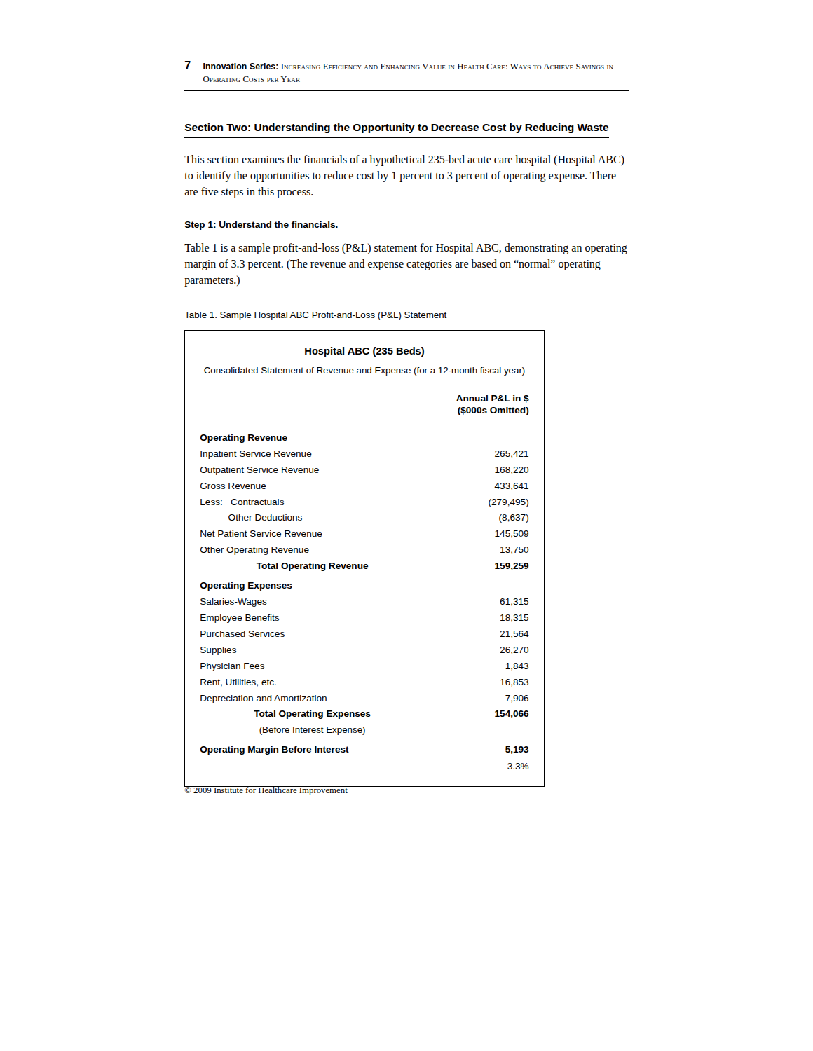7 Innovation Series: Increasing Efficiency and Enhancing Value in Health Care: Ways to Achieve Savings in Operating Costs per Year
Section Two: Understanding the Opportunity to Decrease Cost by Reducing Waste
This section examines the financials of a hypothetical 235-bed acute care hospital (Hospital ABC) to identify the opportunities to reduce cost by 1 percent to 3 percent of operating expense. There are five steps in this process.
Step 1: Understand the financials.
Table 1 is a sample profit-and-loss (P&L) statement for Hospital ABC, demonstrating an operating margin of 3.3 percent. (The revenue and expense categories are based on “normal” operating parameters.)
Table 1. Sample Hospital ABC Profit-and-Loss (P&L) Statement
Hospital ABC (235 Beds)
Consolidated Statement of Revenue and Expense (for a 12-month fiscal year)
| | Annual P&L in $ ($000s Omitted) |
| Operating Revenue | |
| Inpatient Service Revenue | 265,421 |
| Outpatient Service Revenue | 168,220 |
| Gross Revenue | 433,641 |
| Less: Contractuals | (279,495) |
| Other Deductions | (8,637) |
| Net Patient Service Revenue | 145,509 |
| Other Operating Revenue | 13,750 |
| Total Operating Revenue | 159,259 |
| Operating Expenses | |
| Salaries-Wages | 61,315 |
| Employee Benefits | 18,315 |
| Purchased Services | 21,564 |
| Supplies | 26,270 |
| Physician Fees | 1,843 |
| Rent, Utilities, etc. | 16,853 |
| Depreciation and Amortization | 7,906 |
| Total Operating Expenses | 154,066 |
| (Before Interest Expense) | |
| Operating Margin Before Interest | 5,193 |
| | 3.3% |
© 2009 Institute for Healthcare Improvement